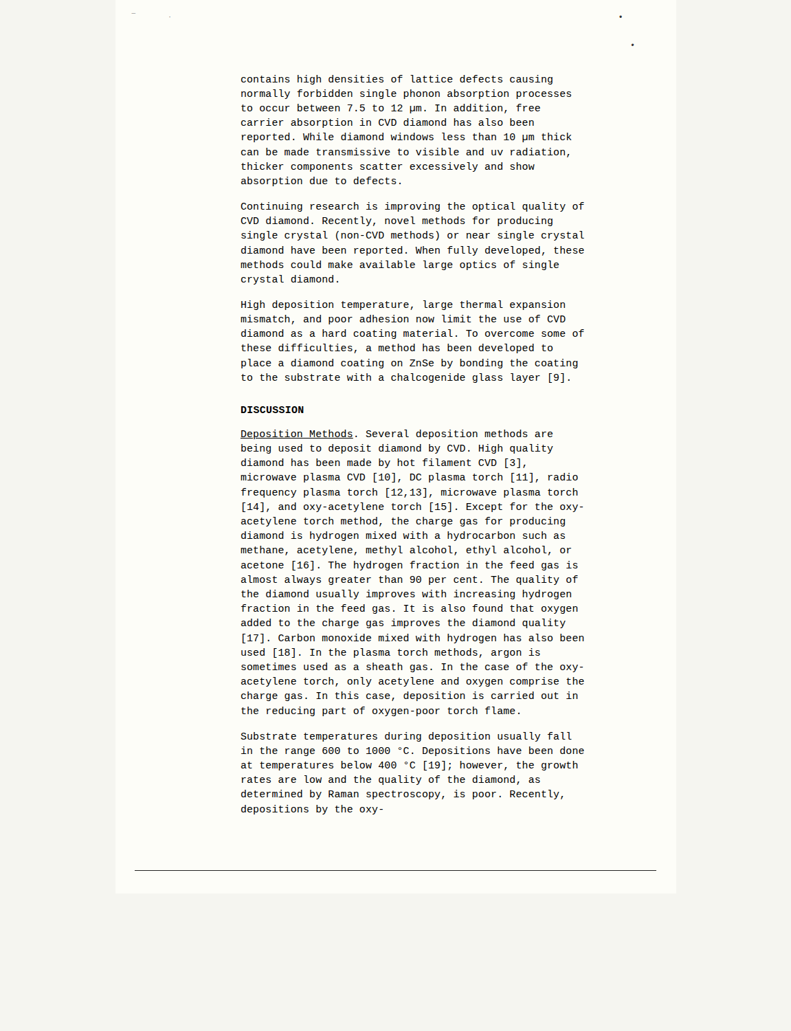— · •
•
contains high densities of lattice defects causing normally forbidden single phonon absorption processes to occur between 7.5 to 12 µm. In addition, free carrier absorption in CVD diamond has also been reported. While diamond windows less than 10 µm thick can be made transmissive to visible and uv radiation, thicker components scatter excessively and show absorption due to defects.
Continuing research is improving the optical quality of CVD diamond. Recently, novel methods for producing single crystal (non-CVD methods) or near single crystal diamond have been reported. When fully developed, these methods could make available large optics of single crystal diamond.
High deposition temperature, large thermal expansion mismatch, and poor adhesion now limit the use of CVD diamond as a hard coating material. To overcome some of these difficulties, a method has been developed to place a diamond coating on ZnSe by bonding the coating to the substrate with a chalcogenide glass layer [9].
DISCUSSION
Deposition Methods. Several deposition methods are being used to deposit diamond by CVD. High quality diamond has been made by hot filament CVD [3], microwave plasma CVD [10], DC plasma torch [11], radio frequency plasma torch [12,13], microwave plasma torch [14], and oxy-acetylene torch [15]. Except for the oxy-acetylene torch method, the charge gas for producing diamond is hydrogen mixed with a hydrocarbon such as methane, acetylene, methyl alcohol, ethyl alcohol, or acetone [16]. The hydrogen fraction in the feed gas is almost always greater than 90 per cent. The quality of the diamond usually improves with increasing hydrogen fraction in the feed gas. It is also found that oxygen added to the charge gas improves the diamond quality [17]. Carbon monoxide mixed with hydrogen has also been used [18]. In the plasma torch methods, argon is sometimes used as a sheath gas. In the case of the oxy-acetylene torch, only acetylene and oxygen comprise the charge gas. In this case, deposition is carried out in the reducing part of oxygen-poor torch flame.
Substrate temperatures during deposition usually fall in the range 600 to 1000 °C. Depositions have been done at temperatures below 400 °C [19]; however, the growth rates are low and the quality of the diamond, as determined by Raman spectroscopy, is poor. Recently, depositions by the oxy-